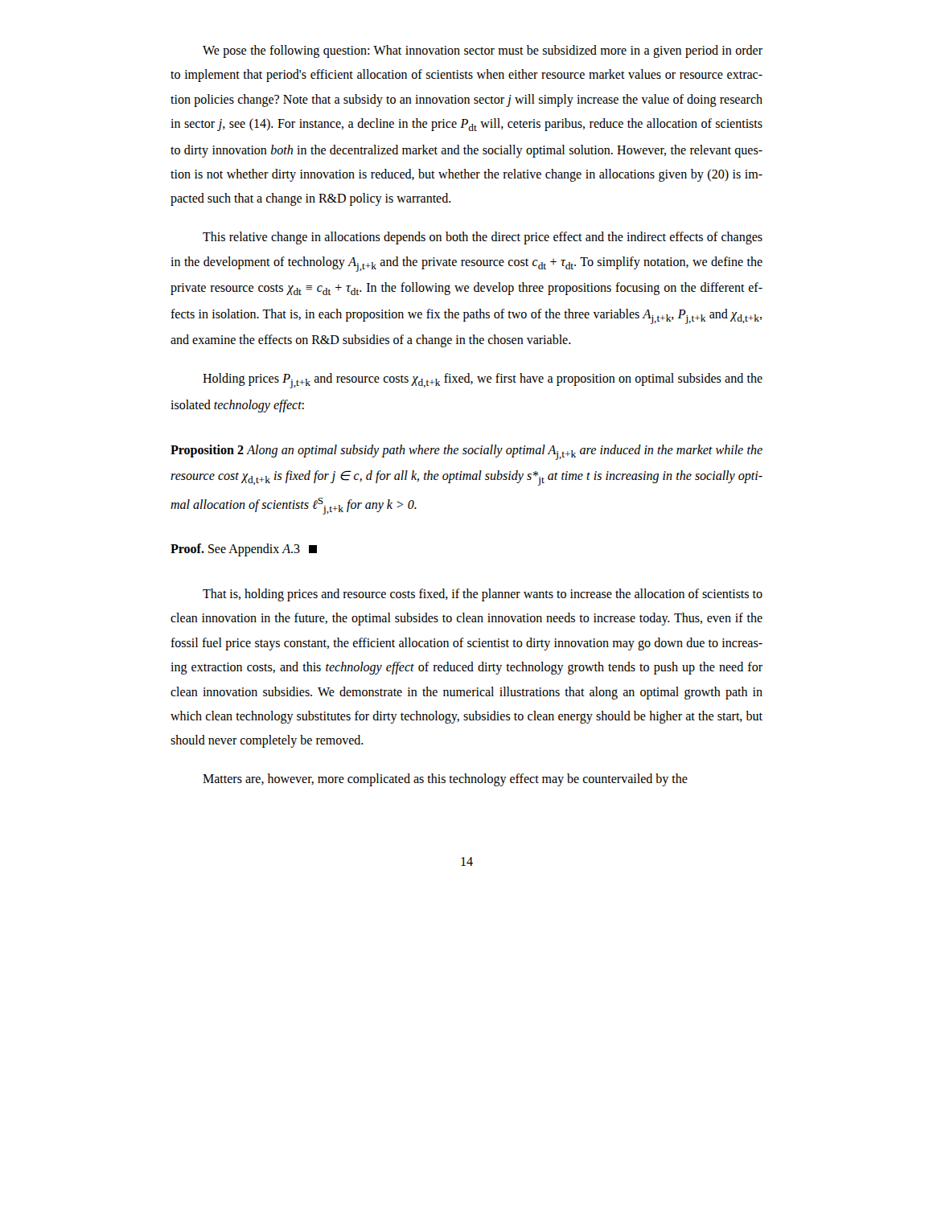We pose the following question: What innovation sector must be subsidized more in a given period in order to implement that period's efficient allocation of scientists when either resource market values or resource extraction policies change? Note that a subsidy to an innovation sector j will simply increase the value of doing research in sector j, see (14). For instance, a decline in the price Pdt will, ceteris paribus, reduce the allocation of scientists to dirty innovation both in the decentralized market and the socially optimal solution. However, the relevant question is not whether dirty innovation is reduced, but whether the relative change in allocations given by (20) is impacted such that a change in R&D policy is warranted.
This relative change in allocations depends on both the direct price effect and the indirect effects of changes in the development of technology Aj,t+k and the private resource cost cdt + τdt. To simplify notation, we define the private resource costs χdt ≡ cdt + τdt. In the following we develop three propositions focusing on the different effects in isolation. That is, in each proposition we fix the paths of two of the three variables Aj,t+k, Pj,t+k and χd,t+k, and examine the effects on R&D subsidies of a change in the chosen variable.
Holding prices Pj,t+k and resource costs χd,t+k fixed, we first have a proposition on optimal subsides and the isolated technology effect:
Proposition 2 Along an optimal subsidy path where the socially optimal Aj,t+k are induced in the market while the resource cost χd,t+k is fixed for j ∈ c, d for all k, the optimal subsidy s*jt at time t is increasing in the socially optimal allocation of scientists ℓSj,t+k for any k > 0.
Proof. See Appendix A.3
That is, holding prices and resource costs fixed, if the planner wants to increase the allocation of scientists to clean innovation in the future, the optimal subsides to clean innovation needs to increase today. Thus, even if the fossil fuel price stays constant, the efficient allocation of scientist to dirty innovation may go down due to increasing extraction costs, and this technology effect of reduced dirty technology growth tends to push up the need for clean innovation subsidies. We demonstrate in the numerical illustrations that along an optimal growth path in which clean technology substitutes for dirty technology, subsidies to clean energy should be higher at the start, but should never completely be removed.
Matters are, however, more complicated as this technology effect may be countervailed by the
14